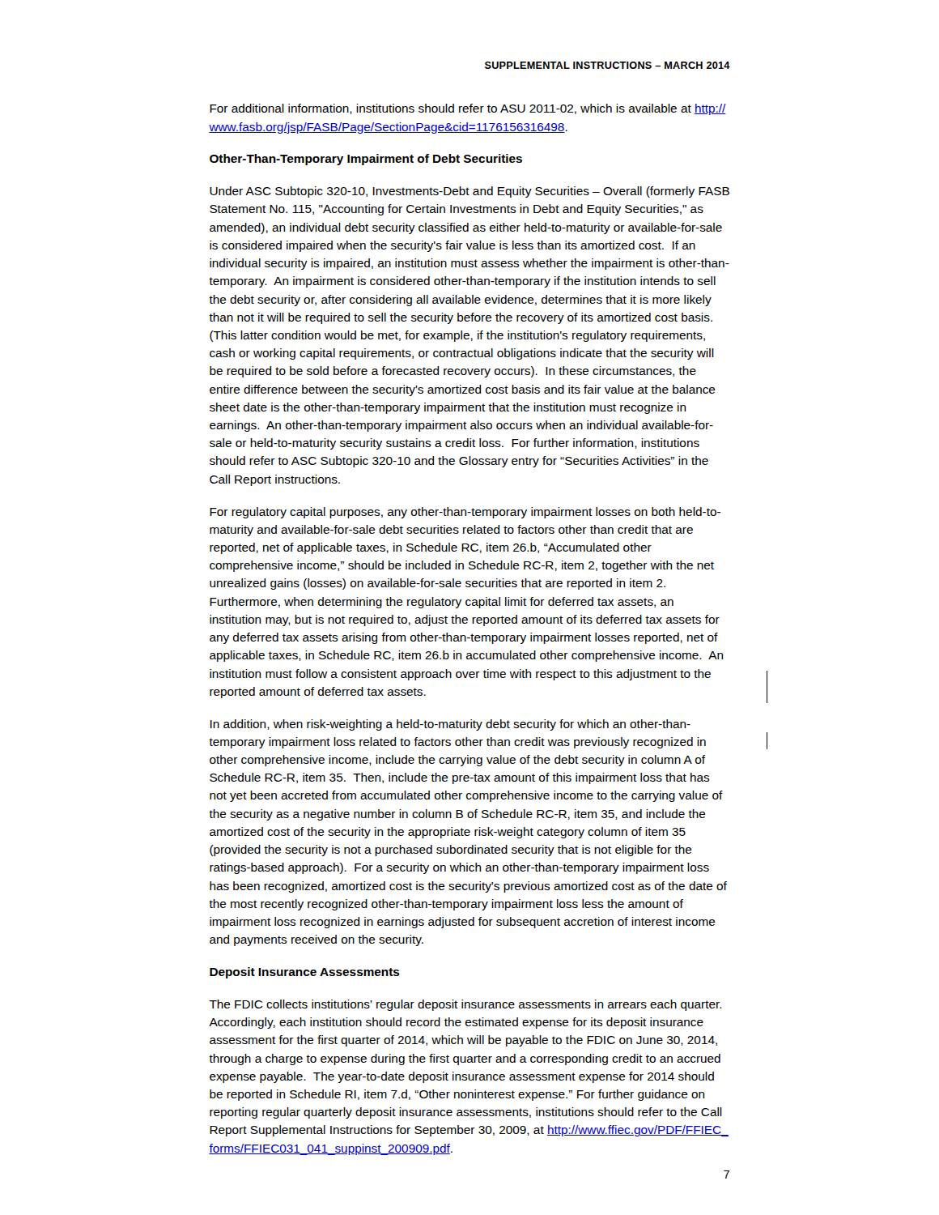SUPPLEMENTAL INSTRUCTIONS – MARCH 2014
For additional information, institutions should refer to ASU 2011-02, which is available at http://www.fasb.org/jsp/FASB/Page/SectionPage&cid=1176156316498.
Other-Than-Temporary Impairment of Debt Securities
Under ASC Subtopic 320-10, Investments-Debt and Equity Securities – Overall (formerly FASB Statement No. 115, "Accounting for Certain Investments in Debt and Equity Securities," as amended), an individual debt security classified as either held-to-maturity or available-for-sale is considered impaired when the security's fair value is less than its amortized cost. If an individual security is impaired, an institution must assess whether the impairment is other-than-temporary. An impairment is considered other-than-temporary if the institution intends to sell the debt security or, after considering all available evidence, determines that it is more likely than not it will be required to sell the security before the recovery of its amortized cost basis. (This latter condition would be met, for example, if the institution's regulatory requirements, cash or working capital requirements, or contractual obligations indicate that the security will be required to be sold before a forecasted recovery occurs). In these circumstances, the entire difference between the security's amortized cost basis and its fair value at the balance sheet date is the other-than-temporary impairment that the institution must recognize in earnings. An other-than-temporary impairment also occurs when an individual available-for-sale or held-to-maturity security sustains a credit loss. For further information, institutions should refer to ASC Subtopic 320-10 and the Glossary entry for “Securities Activities” in the Call Report instructions.
For regulatory capital purposes, any other-than-temporary impairment losses on both held-to-maturity and available-for-sale debt securities related to factors other than credit that are reported, net of applicable taxes, in Schedule RC, item 26.b, “Accumulated other comprehensive income,” should be included in Schedule RC-R, item 2, together with the net unrealized gains (losses) on available-for-sale securities that are reported in item 2. Furthermore, when determining the regulatory capital limit for deferred tax assets, an institution may, but is not required to, adjust the reported amount of its deferred tax assets for any deferred tax assets arising from other-than-temporary impairment losses reported, net of applicable taxes, in Schedule RC, item 26.b in accumulated other comprehensive income. An institution must follow a consistent approach over time with respect to this adjustment to the reported amount of deferred tax assets.
In addition, when risk-weighting a held-to-maturity debt security for which an other-than-temporary impairment loss related to factors other than credit was previously recognized in other comprehensive income, include the carrying value of the debt security in column A of Schedule RC-R, item 35. Then, include the pre-tax amount of this impairment loss that has not yet been accreted from accumulated other comprehensive income to the carrying value of the security as a negative number in column B of Schedule RC-R, item 35, and include the amortized cost of the security in the appropriate risk-weight category column of item 35 (provided the security is not a purchased subordinated security that is not eligible for the ratings-based approach). For a security on which an other-than-temporary impairment loss has been recognized, amortized cost is the security's previous amortized cost as of the date of the most recently recognized other-than-temporary impairment loss less the amount of impairment loss recognized in earnings adjusted for subsequent accretion of interest income and payments received on the security.
Deposit Insurance Assessments
The FDIC collects institutions’ regular deposit insurance assessments in arrears each quarter. Accordingly, each institution should record the estimated expense for its deposit insurance assessment for the first quarter of 2014, which will be payable to the FDIC on June 30, 2014, through a charge to expense during the first quarter and a corresponding credit to an accrued expense payable. The year-to-date deposit insurance assessment expense for 2014 should be reported in Schedule RI, item 7.d, “Other noninterest expense.” For further guidance on reporting regular quarterly deposit insurance assessments, institutions should refer to the Call Report Supplemental Instructions for September 30, 2009, at http://www.ffiec.gov/PDF/FFIEC_forms/FFIEC031_041_suppinst_200909.pdf.
7